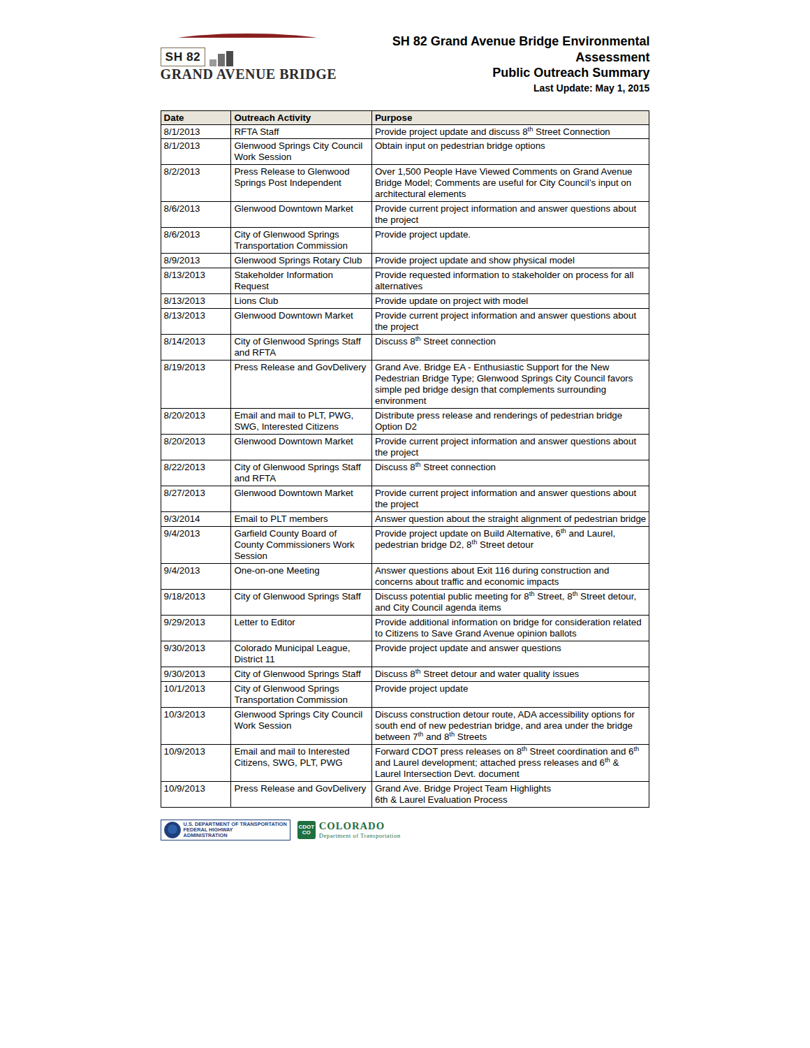SH 82
GRAND AVENUE BRIDGE
SH 82 Grand Avenue Bridge Environmental Assessment
Public Outreach Summary
Last Update: May 1, 2015
| Date | Outreach Activity | Purpose |
| --- | --- | --- |
| 8/1/2013 | RFTA Staff | Provide project update and discuss 8 th Street Connection |
| 8/1/2013 | Glenwood Springs City Council Work Session | Obtain input on pedestrian bridge options |
| 8/2/2013 | Press Release to Glenwood Springs Post Independent | Over 1,500 People Have Viewed Comments on Grand Avenue Bridge Model; Comments are useful for City Council’s input on architectural elements |
| 8/6/2013 | Glenwood Downtown Market | Provide current project information and answer questions about the project |
| 8/6/2013 | City of Glenwood Springs Transportation Commission | Provide project update. |
| 8/9/2013 | Glenwood Springs Rotary Club | Provide project update and show physical model |
| 8/13/2013 | Stakeholder Information Request | Provide requested information to stakeholder on process for all alternatives |
| 8/13/2013 | Lions Club | Provide update on project with model |
| 8/13/2013 | Glenwood Downtown Market | Provide current project information and answer questions about the project |
| 8/14/2013 | City of Glenwood Springs Staff and RFTA | Discuss 8 th Street connection |
| 8/19/2013 | Press Release and GovDelivery | Grand Ave. Bridge EA - Enthusiastic Support for the New Pedestrian Bridge Type; Glenwood Springs City Council favors simple ped bridge design that complements surrounding environment |
| 8/20/2013 | Email and mail to PLT, PWG, SWG, Interested Citizens | Distribute press release and renderings of pedestrian bridge Option D2 |
| 8/20/2013 | Glenwood Downtown Market | Provide current project information and answer questions about the project |
| 8/22/2013 | City of Glenwood Springs Staff and RFTA | Discuss 8 th Street connection |
| 8/27/2013 | Glenwood Downtown Market | Provide current project information and answer questions about the project |
| 9/3/2014 | Email to PLT members | Answer question about the straight alignment of pedestrian bridge |
| 9/4/2013 | Garfield County Board of County Commissioners Work Session | Provide project update on Build Alternative, 6 th and Laurel, pedestrian bridge D2, 8 th Street detour |
| 9/4/2013 | One-on-one Meeting | Answer questions about Exit 116 during construction and concerns about traffic and economic impacts |
| 9/18/2013 | City of Glenwood Springs Staff | Discuss potential public meeting for 8 th Street, 8 th Street detour, and City Council agenda items |
| 9/29/2013 | Letter to Editor | Provide additional information on bridge for consideration related to Citizens to Save Grand Avenue opinion ballots |
| 9/30/2013 | Colorado Municipal League, District 11 | Provide project update and answer questions |
| 9/30/2013 | City of Glenwood Springs Staff | Discuss 8 th Street detour and water quality issues |
| 10/1/2013 | City of Glenwood Springs Transportation Commission | Provide project update |
| 10/3/2013 | Glenwood Springs City Council Work Session | Discuss construction detour route, ADA accessibility options for south end of new pedestrian bridge, and area under the bridge between 7 th and 8 th Streets |
| 10/9/2013 | Email and mail to Interested Citizens, SWG, PLT, PWG | Forward CDOT press releases on 8 th Street coordination and 6 th and Laurel development; attached press releases and 6 th & Laurel Intersection Devt. document |
| 10/9/2013 | Press Release and GovDelivery | Grand Ave. Bridge Project Team Highlights 6th & Laurel Evaluation Process |
U.S. Department of Transportation
Federal Highway
Administration
CDOT
CO
COLORADO
Department of Transportation